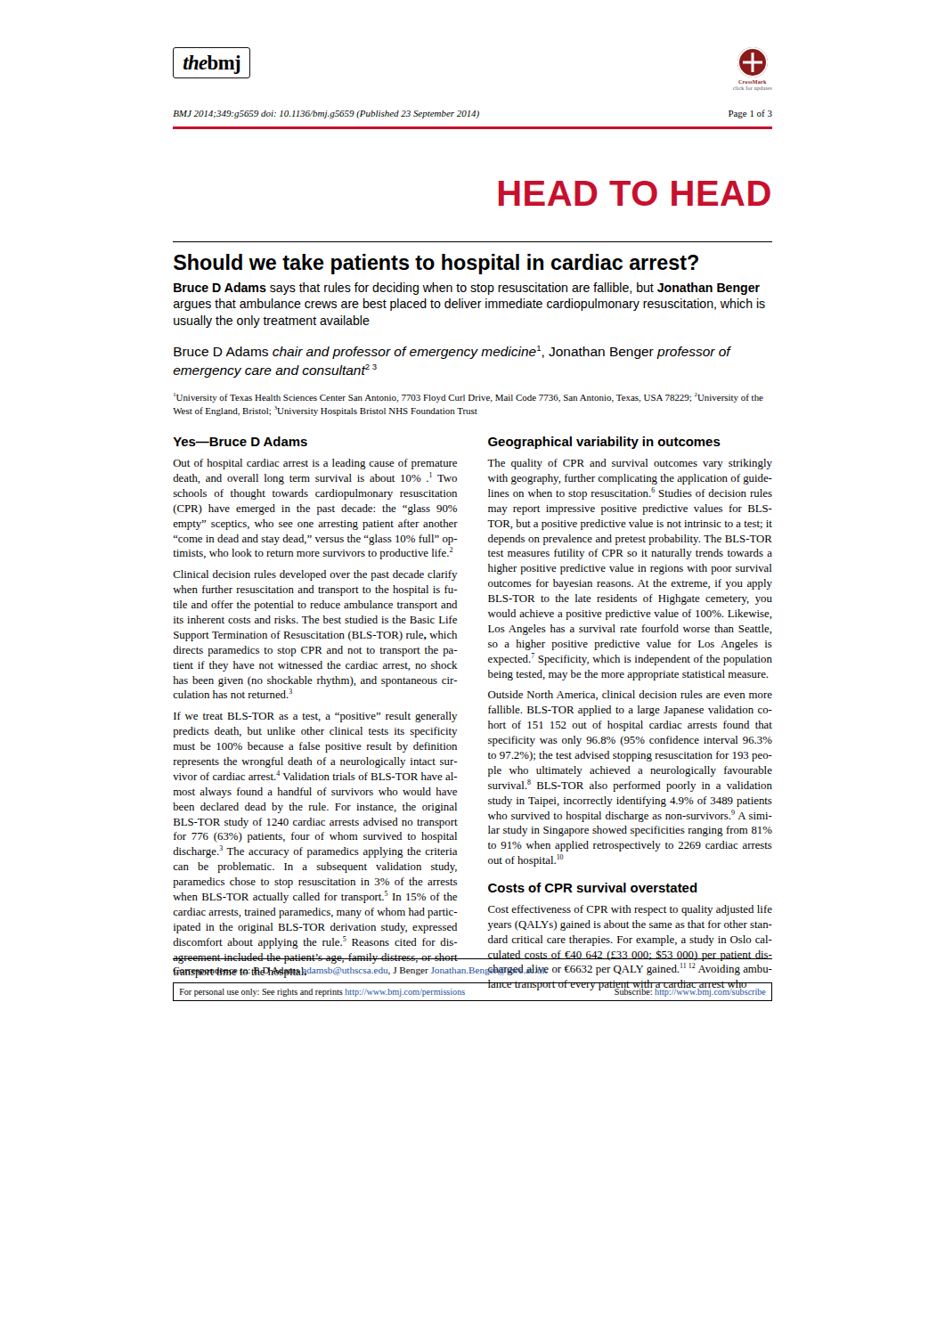the bmj
CrossMark
click for updates
BMJ 2014;349:g5659 doi: 10.1136/bmj.g5659 (Published 23 September 2014)
Page 1 of 3
HEAD TO HEAD
Should we take patients to hospital in cardiac arrest?
Bruce D Adams says that rules for deciding when to stop resuscitation are fallible, but Jonathan Benger argues that ambulance crews are best placed to deliver immediate cardiopulmonary resuscitation, which is usually the only treatment available
Bruce D Adams chair and professor of emergency medicine1, Jonathan Benger professor of emergency care and consultant2 3
1University of Texas Health Sciences Center San Antonio, 7703 Floyd Curl Drive, Mail Code 7736, San Antonio, Texas, USA 78229; 2University of the West of England, Bristol; 3University Hospitals Bristol NHS Foundation Trust
Yes—Bruce D Adams
Out of hospital cardiac arrest is a leading cause of premature death, and overall long term survival is about 10% .1 Two schools of thought towards cardiopulmonary resuscitation (CPR) have emerged in the past decade: the “glass 90% empty” sceptics, who see one arresting patient after another “come in dead and stay dead,” versus the “glass 10% full” optimists, who look to return more survivors to productive life.2
Clinical decision rules developed over the past decade clarify when further resuscitation and transport to the hospital is futile and offer the potential to reduce ambulance transport and its inherent costs and risks. The best studied is the Basic Life Support Termination of Resuscitation (BLS-TOR) rule, which directs paramedics to stop CPR and not to transport the patient if they have not witnessed the cardiac arrest, no shock has been given (no shockable rhythm), and spontaneous circulation has not returned.3
If we treat BLS-TOR as a test, a “positive” result generally predicts death, but unlike other clinical tests its specificity must be 100% because a false positive result by definition represents the wrongful death of a neurologically intact survivor of cardiac arrest.4 Validation trials of BLS-TOR have almost always found a handful of survivors who would have been declared dead by the rule. For instance, the original BLS-TOR study of 1240 cardiac arrests advised no transport for 776 (63%) patients, four of whom survived to hospital discharge.3 The accuracy of paramedics applying the criteria can be problematic. In a subsequent validation study, paramedics chose to stop resuscitation in 3% of the arrests when BLS-TOR actually called for transport.5 In 15% of the cardiac arrests, trained paramedics, many of whom had participated in the original BLS-TOR derivation study, expressed discomfort about applying the rule.5 Reasons cited for disagreement included the patient’s age, family distress, or short transport time to the hospital.
Geographical variability in outcomes
The quality of CPR and survival outcomes vary strikingly with geography, further complicating the application of guidelines on when to stop resuscitation.6 Studies of decision rules may report impressive positive predictive values for BLS-TOR, but a positive predictive value is not intrinsic to a test; it depends on prevalence and pretest probability. The BLS-TOR test measures futility of CPR so it naturally trends towards a higher positive predictive value in regions with poor survival outcomes for bayesian reasons. At the extreme, if you apply BLS-TOR to the late residents of Highgate cemetery, you would achieve a positive predictive value of 100%. Likewise, Los Angeles has a survival rate fourfold worse than Seattle, so a higher positive predictive value for Los Angeles is expected.7 Specificity, which is independent of the population being tested, may be the more appropriate statistical measure.
Outside North America, clinical decision rules are even more fallible. BLS-TOR applied to a large Japanese validation cohort of 151 152 out of hospital cardiac arrests found that specificity was only 96.8% (95% confidence interval 96.3% to 97.2%); the test advised stopping resuscitation for 193 people who ultimately achieved a neurologically favourable survival.8 BLS-TOR also performed poorly in a validation study in Taipei, incorrectly identifying 4.9% of 3489 patients who survived to hospital discharge as non-survivors.9 A similar study in Singapore showed specificities ranging from 81% to 91% when applied retrospectively to 2269 cardiac arrests out of hospital.10
Costs of CPR survival overstated
Cost effectiveness of CPR with respect to quality adjusted life years (QALYs) gained is about the same as that for other standard critical care therapies. For example, a study in Oslo calculated costs of €40 642 (£33 000; $53 000) per patient discharged alive or €6632 per QALY gained.11 12 Avoiding ambulance transport of every patient with a cardiac arrest who
Correspondence to: B D Adams adamsb@uthscsa.edu, J Benger Jonathan.Benger@uwe.ac.uk
For personal use only: See rights and reprints http://www.bmj.com/permissions
Subscribe: http://www.bmj.com/subscribe